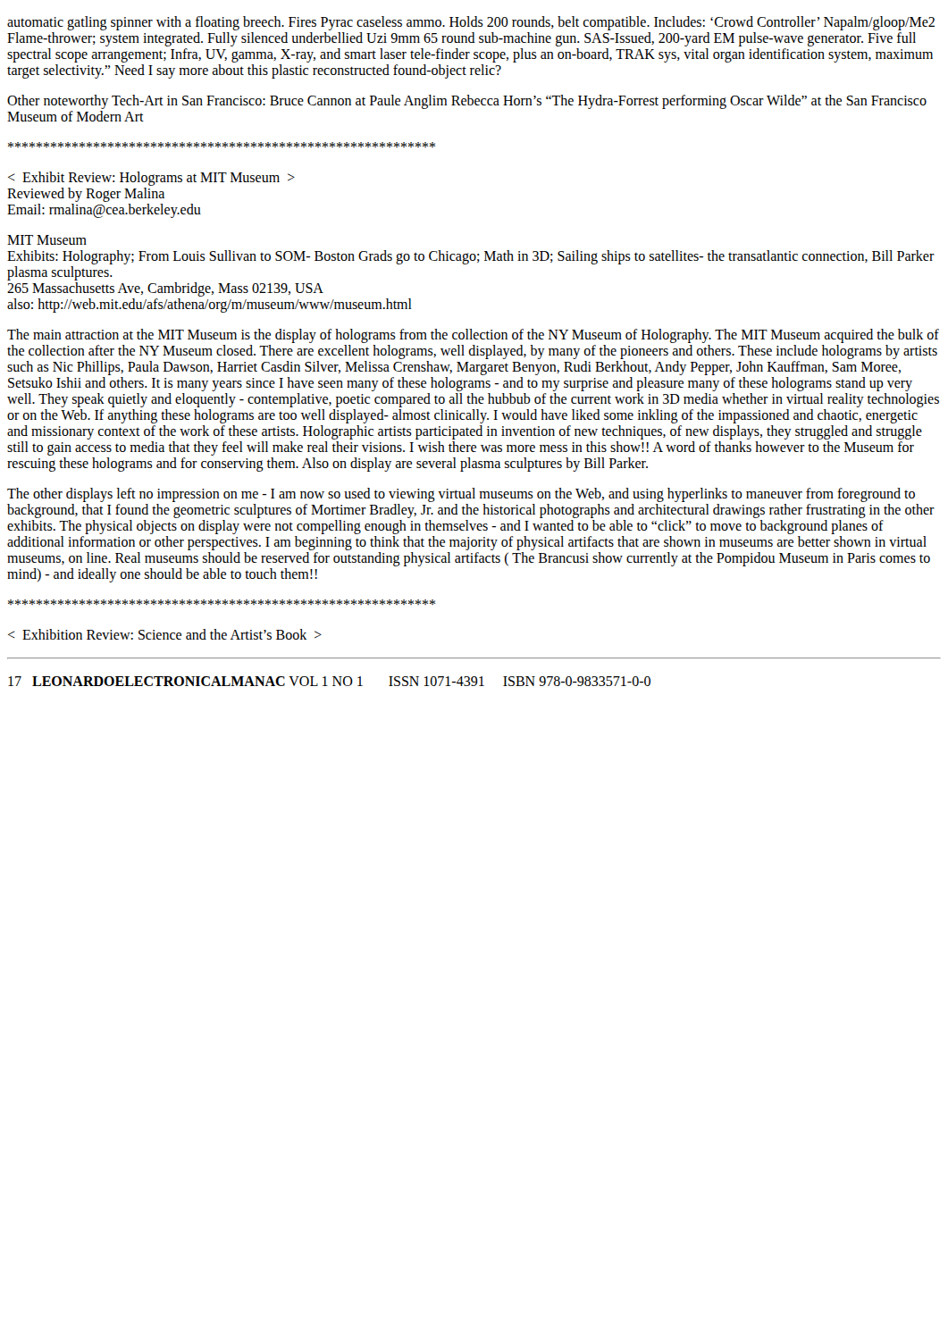automatic gatling spinner with a floating breech. Fires Pyrac caseless ammo. Holds 200 rounds, belt compatible. Includes: ‘Crowd Controller’ Napalm/gloop/Me2 Flame-thrower; system integrated. Fully silenced underbellied Uzi 9mm 65 round sub-machine gun. SAS-Issued, 200-yard EM pulse-wave generator. Five full spectral scope arrangement; Infra, UV, gamma, X-ray, and smart laser tele-finder scope, plus an on-board, TRAK sys, vital organ identification system, maximum target selectivity.” Need I say more about this plastic reconstructed found-object relic?
Other noteworthy Tech-Art in San Francisco: Bruce Cannon at Paule Anglim Rebecca Horn’s “The Hydra-Forrest performing Oscar Wilde” at the San Francisco Museum of Modern Art
************************************************************
< Exhibit Review: Holograms at MIT Museum >
Reviewed by Roger Malina
Email: rmalina@cea.berkeley.edu
MIT Museum
Exhibits: Holography; From Louis Sullivan to SOM- Boston Grads go to Chicago; Math in 3D; Sailing ships to satellites- the transatlantic connection, Bill Parker plasma sculptures.
265 Massachusetts Ave, Cambridge, Mass 02139, USA
also: http://web.mit.edu/afs/athena/org/m/museum/www/museum.html
The main attraction at the MIT Museum is the display of holograms from the collection of the NY Museum of Holography. The MIT Museum acquired the bulk of the collection after the NY Museum closed. There are excellent holograms, well displayed, by many of the pioneers and others. These include holograms by artists such as Nic Phillips, Paula Dawson, Harriet Casdin Silver, Melissa Crenshaw, Margaret Benyon, Rudi Berkhout, Andy Pepper, John Kauffman, Sam Moree, Setsuko Ishii and others. It is many years since I have seen many of these holograms - and to my surprise and pleasure many of these holograms stand up very well. They speak quietly and eloquently - contemplative, poetic compared to all the hubbub of the current work in 3D media whether in virtual reality technologies or on the Web. If anything these holograms are too well displayed- almost clinically. I would have liked some inkling of the impassioned and chaotic, energetic and missionary context of the work of these artists. Holographic artists participated in invention of new techniques, of new displays, they struggled and struggle still to gain access to media that they feel will make real their visions. I wish there was more mess in this show!! A word of thanks however to the Museum for rescuing these holograms and for conserving them. Also on display are several plasma sculptures by Bill Parker.
The other displays left no impression on me - I am now so used to viewing virtual museums on the Web, and using hyperlinks to maneuver from foreground to background, that I found the geometric sculptures of Mortimer Bradley, Jr. and the historical photographs and architectural drawings rather frustrating in the other exhibits. The physical objects on display were not compelling enough in themselves - and I wanted to be able to “click” to move to background planes of additional information or other perspectives. I am beginning to think that the majority of physical artifacts that are shown in museums are better shown in virtual museums, on line. Real museums should be reserved for outstanding physical artifacts ( The Brancusi show currently at the Pompidou Museum in Paris comes to mind) - and ideally one should be able to touch them!!
************************************************************
< Exhibition Review: Science and the Artist’s Book >
17 LEONARDOELECTRONICALMANAC VOL 1 NO 1 ISSN 1071-4391 ISBN 978-0-9833571-0-0